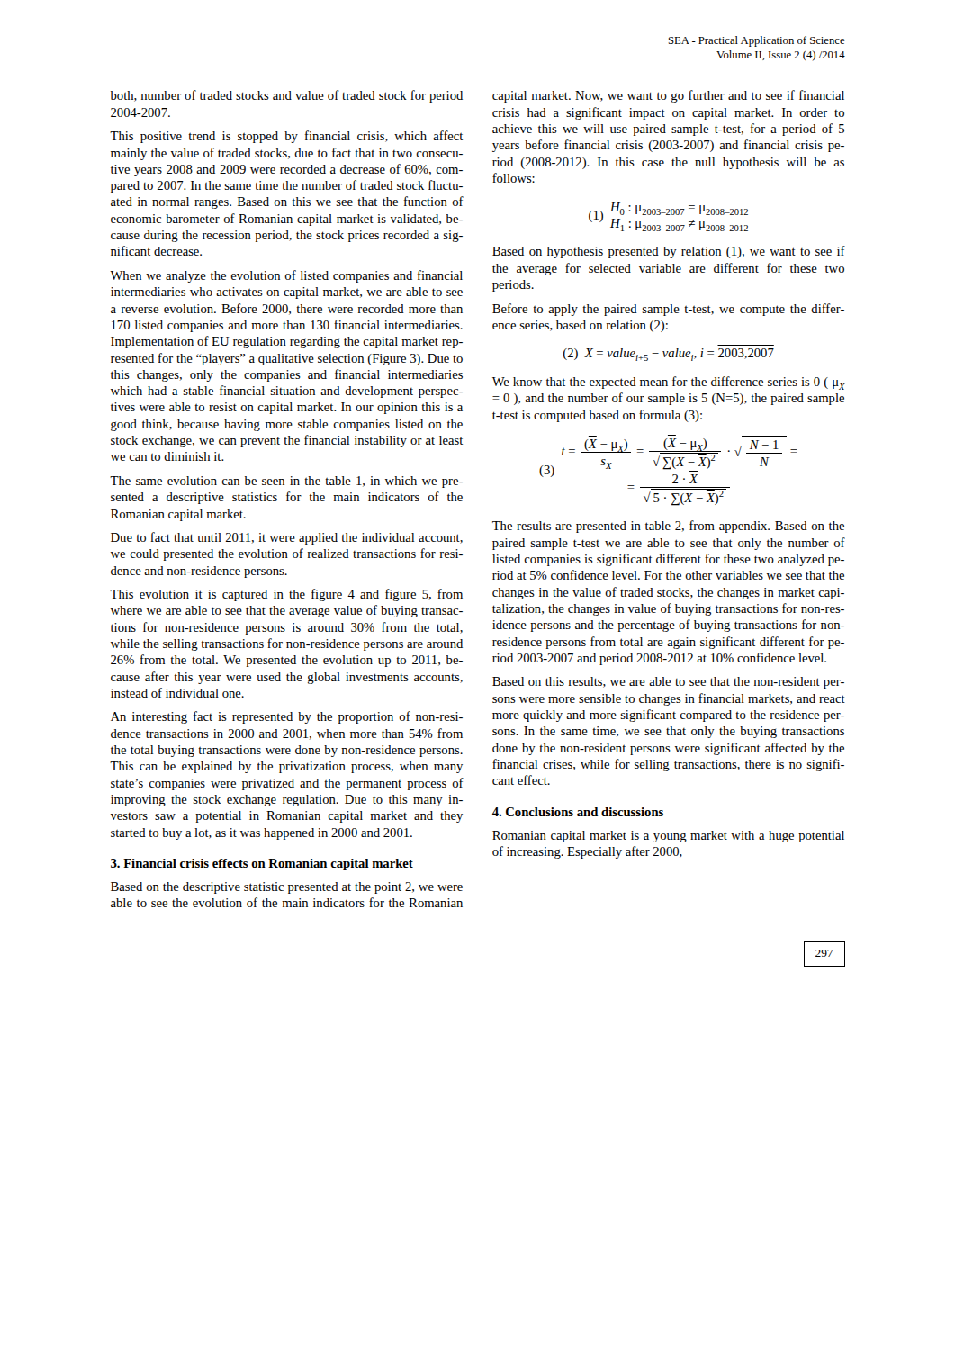SEA - Practical Application of Science
Volume II, Issue 2 (4) /2014
both, number of traded stocks and value of traded stock for period 2004-2007.
This positive trend is stopped by financial crisis, which affect mainly the value of traded stocks, due to fact that in two consecutive years 2008 and 2009 were recorded a decrease of 60%, compared to 2007. In the same time the number of traded stock fluctuated in normal ranges. Based on this we see that the function of economic barometer of Romanian capital market is validated, because during the recession period, the stock prices recorded a significant decrease.
When we analyze the evolution of listed companies and financial intermediaries who activates on capital market, we are able to see a reverse evolution. Before 2000, there were recorded more than 170 listed companies and more than 130 financial intermediaries. Implementation of EU regulation regarding the capital market represented for the “players” a qualitative selection (Figure 3). Due to this changes, only the companies and financial intermediaries which had a stable financial situation and development perspectives were able to resist on capital market. In our opinion this is a good think, because having more stable companies listed on the stock exchange, we can prevent the financial instability or at least we can to diminish it.
The same evolution can be seen in the table 1, in which we presented a descriptive statistics for the main indicators of the Romanian capital market.
Due to fact that until 2011, it were applied the individual account, we could presented the evolution of realized transactions for residence and non-residence persons.
This evolution it is captured in the figure 4 and figure 5, from where we are able to see that the average value of buying transactions for non-residence persons is around 30% from the total, while the selling transactions for non-residence persons are around 26% from the total. We presented the evolution up to 2011, because after this year were used the global investments accounts, instead of individual one.
An interesting fact is represented by the proportion of non-residence transactions in 2000 and 2001, when more than 54% from the total buying transactions were done by non-residence persons. This can be explained by the privatization process, when many state’s companies were privatized and the permanent process of improving the stock exchange regulation. Due to this many investors saw a potential in Romanian capital market and they started to buy a lot, as it was happened in 2000 and 2001.
3. Financial crisis effects on Romanian capital market
Based on the descriptive statistic presented at the point 2, we were able to see the evolution of the main indicators for the Romanian capital market. Now, we want to go further and to see if financial crisis had a significant impact on capital market. In order to achieve this we will use paired sample t-test, for a period of 5 years before financial crisis (2003-2007) and financial crisis period (2008-2012). In this case the null hypothesis will be as follows:
| (1) | H 0 : μ 2003–2007 = μ 2008–2012 H 1 : μ 2003–2007 ≠ μ 2008–2012 |
Based on hypothesis presented by relation (1), we want to see if the average for selected variable are different for these two periods.
Before to apply the paired sample t-test, we compute the difference series, based on relation (2):
| (2) | X = value i +5 − value i , i = 2003,2007 |
We know that the expected mean for the difference series is 0 ( μX = 0 ), and the number of our sample is 5 (N=5), the paired sample t-test is computed based on formula (3):
| (3) | t = ( X − μ X ) s X = ( X − μ X ) √ ∑( X − X ) 2 · √ N − 1 N = = 2 · X √ 5 · ∑( X − X ) 2 |
The results are presented in table 2, from appendix. Based on the paired sample t-test we are able to see that only the number of listed companies is significant different for these two analyzed period at 5% confidence level. For the other variables we see that the changes in the value of traded stocks, the changes in market capitalization, the changes in value of buying transactions for non-residence persons and the percentage of buying transactions for non-residence persons from total are again significant different for period 2003-2007 and period 2008-2012 at 10% confidence level.
Based on this results, we are able to see that the non-resident persons were more sensible to changes in financial markets, and react more quickly and more significant compared to the residence persons. In the same time, we see that only the buying transactions done by the non-resident persons were significant affected by the financial crises, while for selling transactions, there is no significant effect.
4. Conclusions and discussions
Romanian capital market is a young market with a huge potential of increasing. Especially after 2000,
297